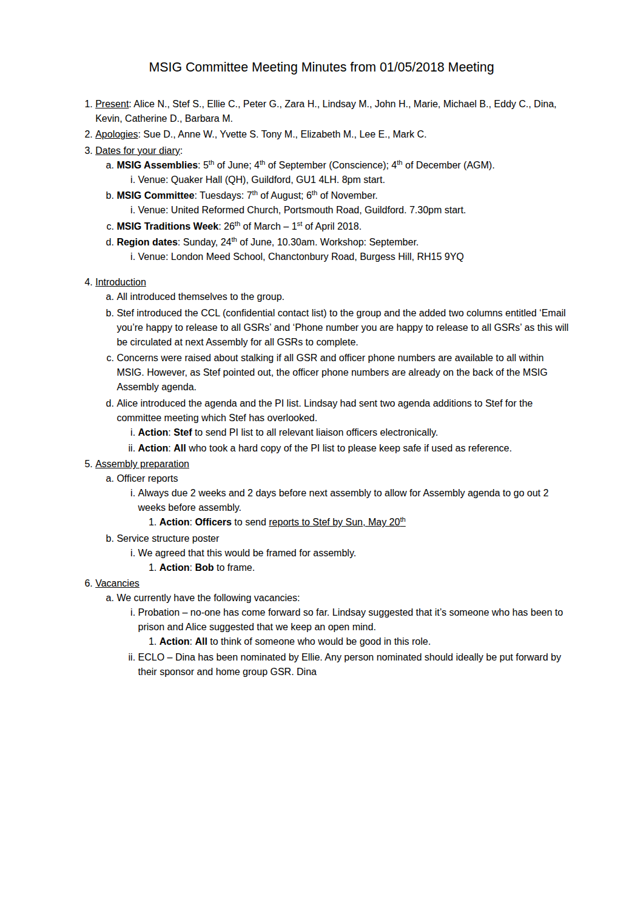MSIG Committee Meeting Minutes from 01/05/2018 Meeting
Present: Alice N., Stef S., Ellie C., Peter G., Zara H., Lindsay M., John H., Marie, Michael B., Eddy C., Dina, Kevin, Catherine D., Barbara M.
Apologies: Sue D., Anne W., Yvette S. Tony M., Elizabeth M., Lee E., Mark C.
Dates for your diary:
MSIG Assemblies: 5th of June; 4th of September (Conscience); 4th of December (AGM).
Venue: Quaker Hall (QH), Guildford, GU1 4LH. 8pm start.
MSIG Committee: Tuesdays: 7th of August; 6th of November.
Venue: United Reformed Church, Portsmouth Road, Guildford. 7.30pm start.
MSIG Traditions Week: 26th of March – 1st of April 2018.
Region dates: Sunday, 24th of June, 10.30am. Workshop: September.
Venue: London Meed School, Chanctonbury Road, Burgess Hill, RH15 9YQ
Introduction
All introduced themselves to the group.
Stef introduced the CCL (confidential contact list) to the group and the added two columns entitled ‘Email you’re happy to release to all GSRs’ and ‘Phone number you are happy to release to all GSRs’ as this will be circulated at next Assembly for all GSRs to complete.
Concerns were raised about stalking if all GSR and officer phone numbers are available to all within MSIG. However, as Stef pointed out, the officer phone numbers are already on the back of the MSIG Assembly agenda.
Alice introduced the agenda and the PI list. Lindsay had sent two agenda additions to Stef for the committee meeting which Stef has overlooked.
Action: Stef to send PI list to all relevant liaison officers electronically.
Action: All who took a hard copy of the PI list to please keep safe if used as reference.
Assembly preparation
Officer reports
Always due 2 weeks and 2 days before next assembly to allow for Assembly agenda to go out 2 weeks before assembly.
Action: Officers to send reports to Stef by Sun, May 20th
Service structure poster
We agreed that this would be framed for assembly.
Action: Bob to frame.
Vacancies
We currently have the following vacancies:
Probation – no-one has come forward so far. Lindsay suggested that it’s someone who has been to prison and Alice suggested that we keep an open mind.
Action: All to think of someone who would be good in this role.
ECLO – Dina has been nominated by Ellie. Any person nominated should ideally be put forward by their sponsor and home group GSR. Dina